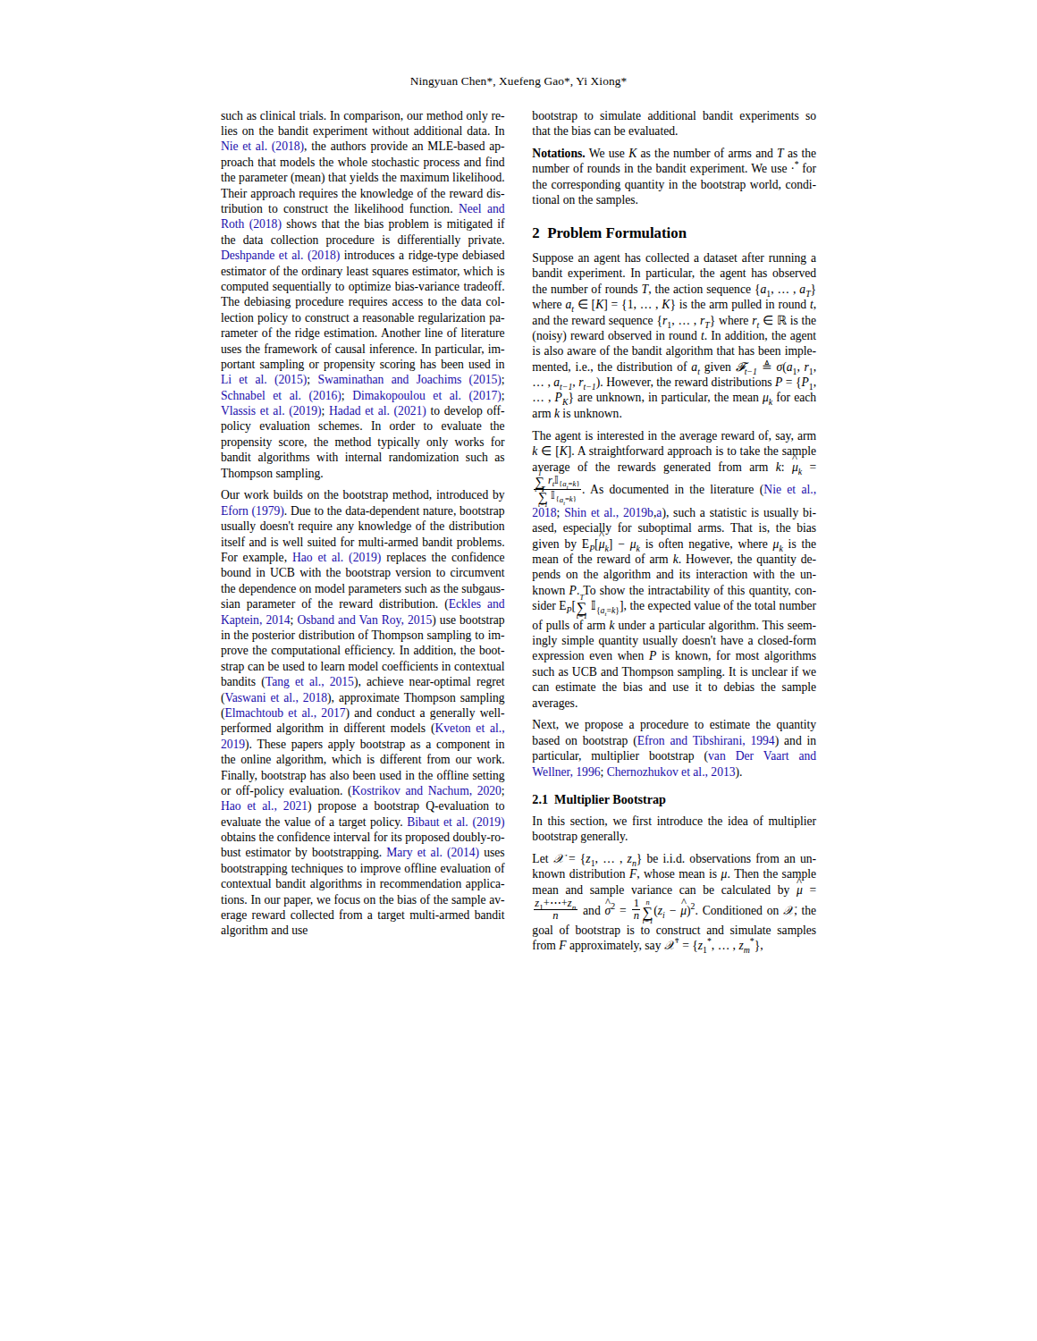Ningyuan Chen*, Xuefeng Gao*, Yi Xiong*
such as clinical trials. In comparison, our method only relies on the bandit experiment without additional data. In Nie et al. (2018), the authors provide an MLE-based approach that models the whole stochastic process and find the parameter (mean) that yields the maximum likelihood. Their approach requires the knowledge of the reward distribution to construct the likelihood function. Neel and Roth (2018) shows that the bias problem is mitigated if the data collection procedure is differentially private. Deshpande et al. (2018) introduces a ridge-type debiased estimator of the ordinary least squares estimator, which is computed sequentially to optimize bias-variance tradeoff. The debiasing procedure requires access to the data collection policy to construct a reasonable regularization parameter of the ridge estimation. Another line of literature uses the framework of causal inference. In particular, important sampling or propensity scoring has been used in Li et al. (2015); Swaminathan and Joachims (2015); Schnabel et al. (2016); Dimakopoulou et al. (2017); Vlassis et al. (2019); Hadad et al. (2021) to develop off-policy evaluation schemes. In order to evaluate the propensity score, the method typically only works for bandit algorithms with internal randomization such as Thompson sampling.
Our work builds on the bootstrap method, introduced by Eforn (1979). Due to the data-dependent nature, bootstrap usually doesn't require any knowledge of the distribution itself and is well suited for multi-armed bandit problems. For example, Hao et al. (2019) replaces the confidence bound in UCB with the bootstrap version to circumvent the dependence on model parameters such as the subgaussian parameter of the reward distribution. (Eckles and Kaptein, 2014; Osband and Van Roy, 2015) use bootstrap in the posterior distribution of Thompson sampling to improve the computational efficiency. In addition, the bootstrap can be used to learn model coefficients in contextual bandits (Tang et al., 2015), achieve near-optimal regret (Vaswani et al., 2018), approximate Thompson sampling (Elmachtoub et al., 2017) and conduct a generally well-performed algorithm in different models (Kveton et al., 2019). These papers apply bootstrap as a component in the online algorithm, which is different from our work. Finally, bootstrap has also been used in the offline setting or off-policy evaluation. (Kostrikov and Nachum, 2020; Hao et al., 2021) propose a bootstrap Q-evaluation to evaluate the value of a target policy. Bibaut et al. (2019) obtains the confidence interval for its proposed doubly-robust estimator by bootstrapping. Mary et al. (2014) uses bootstrapping techniques to improve offline evaluation of contextual bandit algorithms in recommendation applications. In our paper, we focus on the bias of the sample average reward collected from a target multi-armed bandit algorithm and use
bootstrap to simulate additional bandit experiments so that the bias can be evaluated.
Notations. We use K as the number of arms and T as the number of rounds in the bandit experiment. We use ·* for the corresponding quantity in the bootstrap world, conditional on the samples.
2 Problem Formulation
Suppose an agent has collected a dataset after running a bandit experiment. In particular, the agent has observed the number of rounds T, the action sequence {a1, … , aT} where at ∈ [K] = {1, … , K} is the arm pulled in round t, and the reward sequence {r1, … , rT} where rt ∈ ℝ is the (noisy) reward observed in round t. In addition, the agent is also aware of the bandit algorithm that has been implemented, i.e., the distribution of at given 𝓕t−1 ≜ σ(a1, r1, … , at−1, rt−1). However, the reward distributions P = {P1, … , PK} are unknown, in particular, the mean μk for each arm k is unknown.
The agent is interested in the average reward of, say, arm k ∈ [K]. A straightforward approach is to take the sample average of the rewards generated from arm k: μk = ∑Tt=1 rt 𝕀{at=k}∑Tt=1 𝕀{at=k}. As documented in the literature (Nie et al., 2018; Shin et al., 2019b,a), such a statistic is usually biased, especially for suboptimal arms. That is, the bias given by EP[μk] − μk is often negative, where μk is the mean of the reward of arm k. However, the quantity depends on the algorithm and its interaction with the unknown P. To show the intractability of this quantity, consider EP[∑Tt=1 𝕀{at=k}], the expected value of the total number of pulls of arm k under a particular algorithm. This seemingly simple quantity usually doesn't have a closed-form expression even when P is known, for most algorithms such as UCB and Thompson sampling. It is unclear if we can estimate the bias and use it to debias the sample averages.
Next, we propose a procedure to estimate the quantity based on bootstrap (Efron and Tibshirani, 1994) and in particular, multiplier bootstrap (van Der Vaart and Wellner, 1996; Chernozhukov et al., 2013).
2.1 Multiplier Bootstrap
In this section, we first introduce the idea of multiplier bootstrap generally.
Let 𝒳 = {z1, … , zn} be i.i.d. observations from an unknown distribution F, whose mean is μ. Then the sample mean and sample variance can be calculated by μ = z1+⋯+zn n and σ2 = 1 n∑ni=1(zi − μ)2. Conditioned on 𝒳, the goal of bootstrap is to construct and simulate samples from F approximately, say 𝒳* = {z1*, … , zm*},